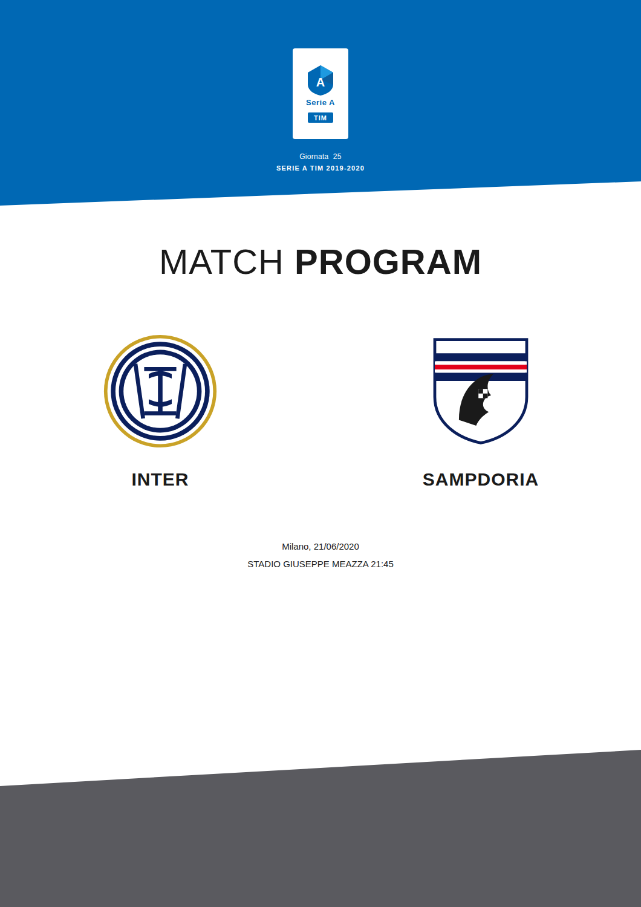A
Serie A
TIM
Giornata 25
SERIE A TIM 2019-2020
MATCH PROGRAM
Inter
Sampdoria
Milano, 21/06/2020
STADIO GIUSEPPE MEAZZA 21:45